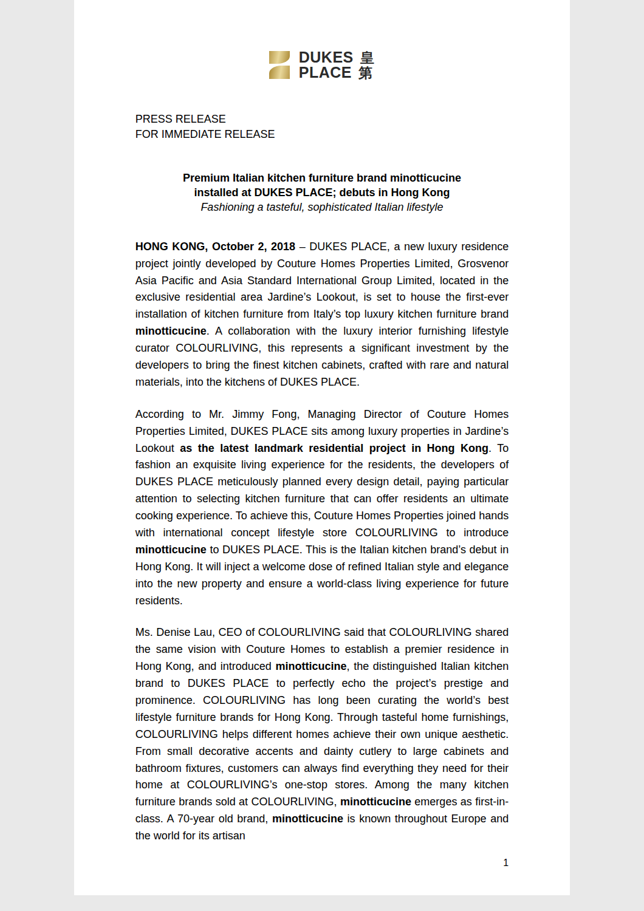DUKES 皇 PLACE 第
PRESS RELEASE
FOR IMMEDIATE RELEASE
Premium Italian kitchen furniture brand minotticucine
installed at DUKES PLACE; debuts in Hong Kong
Fashioning a tasteful, sophisticated Italian lifestyle
HONG KONG, October 2, 2018 – DUKES PLACE, a new luxury residence project jointly developed by Couture Homes Properties Limited, Grosvenor Asia Pacific and Asia Standard International Group Limited, located in the exclusive residential area Jardine’s Lookout, is set to house the first-ever installation of kitchen furniture from Italy’s top luxury kitchen furniture brand minotticucine. A collaboration with the luxury interior furnishing lifestyle curator COLOURLIVING, this represents a significant investment by the developers to bring the finest kitchen cabinets, crafted with rare and natural materials, into the kitchens of DUKES PLACE.
According to Mr. Jimmy Fong, Managing Director of Couture Homes Properties Limited, DUKES PLACE sits among luxury properties in Jardine’s Lookout as the latest landmark residential project in Hong Kong. To fashion an exquisite living experience for the residents, the developers of DUKES PLACE meticulously planned every design detail, paying particular attention to selecting kitchen furniture that can offer residents an ultimate cooking experience. To achieve this, Couture Homes Properties joined hands with international concept lifestyle store COLOURLIVING to introduce minotticucine to DUKES PLACE. This is the Italian kitchen brand’s debut in Hong Kong. It will inject a welcome dose of refined Italian style and elegance into the new property and ensure a world-class living experience for future residents.
Ms. Denise Lau, CEO of COLOURLIVING said that COLOURLIVING shared the same vision with Couture Homes to establish a premier residence in Hong Kong, and introduced minotticucine, the distinguished Italian kitchen brand to DUKES PLACE to perfectly echo the project’s prestige and prominence. COLOURLIVING has long been curating the world’s best lifestyle furniture brands for Hong Kong. Through tasteful home furnishings, COLOURLIVING helps different homes achieve their own unique aesthetic. From small decorative accents and dainty cutlery to large cabinets and bathroom fixtures, customers can always find everything they need for their home at COLOURLIVING’s one-stop stores. Among the many kitchen furniture brands sold at COLOURLIVING, minotticucine emerges as first-in-class. A 70-year old brand, minotticucine is known throughout Europe and the world for its artisan
1